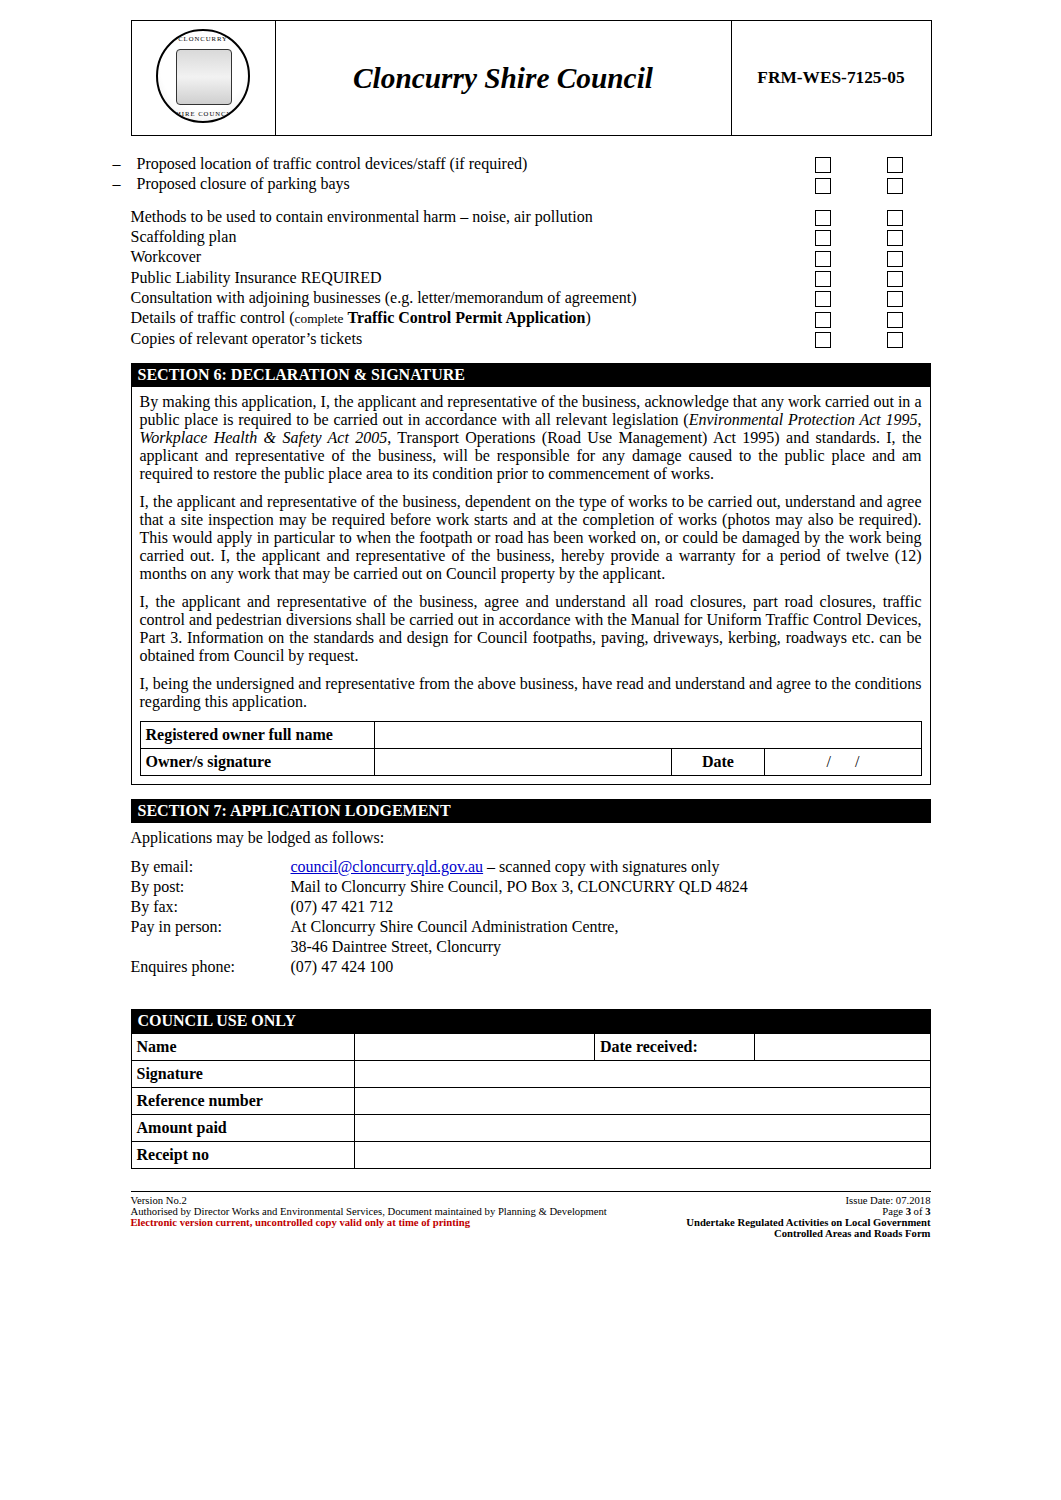CLONCURRY
SHIRE COUNCIL
Cloncurry Shire Council
FRM-WES-7125-05
| – Proposed location of traffic control devices/staff (if required) | | |
| – Proposed closure of parking bays | | |
| Methods to be used to contain environmental harm – noise, air pollution | | |
| Scaffolding plan | | |
| Workcover | | |
| Public Liability Insurance REQUIRED | | |
| Consultation with adjoining businesses (e.g. letter/memorandum of agreement) | | |
| Details of traffic control ( complete Traffic Control Permit Application ) | | |
| Copies of relevant operator’s tickets | | |
SECTION 6: DECLARATION & SIGNATURE
By making this application, I, the applicant and representative of the business, acknowledge that any work carried out in a public place is required to be carried out in accordance with all relevant legislation (Environmental Protection Act 1995, Workplace Health & Safety Act 2005, Transport Operations (Road Use Management) Act 1995) and standards. I, the applicant and representative of the business, will be responsible for any damage caused to the public place and am required to restore the public place area to its condition prior to commencement of works.
I, the applicant and representative of the business, dependent on the type of works to be carried out, understand and agree that a site inspection may be required before work starts and at the completion of works (photos may also be required). This would apply in particular to when the footpath or road has been worked on, or could be damaged by the work being carried out. I, the applicant and representative of the business, hereby provide a warranty for a period of twelve (12) months on any work that may be carried out on Council property by the applicant.
I, the applicant and representative of the business, agree and understand all road closures, part road closures, traffic control and pedestrian diversions shall be carried out in accordance with the Manual for Uniform Traffic Control Devices, Part 3. Information on the standards and design for Council footpaths, paving, driveways, kerbing, roadways etc. can be obtained from Council by request.
I, being the undersigned and representative from the above business, have read and understand and agree to the conditions regarding this application.
| Registered owner full name | |
| Owner/s signature | | Date | / / |
SECTION 7: APPLICATION LODGEMENT
Applications may be lodged as follows:
| By email: | council@cloncurry.qld.gov.au – scanned copy with signatures only |
| By post: | Mail to Cloncurry Shire Council, PO Box 3, CLONCURRY QLD 4824 |
| By fax: | (07) 47 421 712 |
| Pay in person: | At Cloncurry Shire Council Administration Centre, |
| | 38-46 Daintree Street, Cloncurry |
| Enquires phone: | (07) 47 424 100 |
COUNCIL USE ONLY
| Name | | Date received: | |
| Signature | |
| Reference number | |
| Amount paid | |
| Receipt no | |
Version No.2
Issue Date: 07.2018
Authorised by Director Works and Environmental Services, Document maintained by Planning & Development
Page 3 of 3
Electronic version current, uncontrolled copy valid only at time of printing
Undertake Regulated Activities on Local Government
Controlled Areas and Roads Form